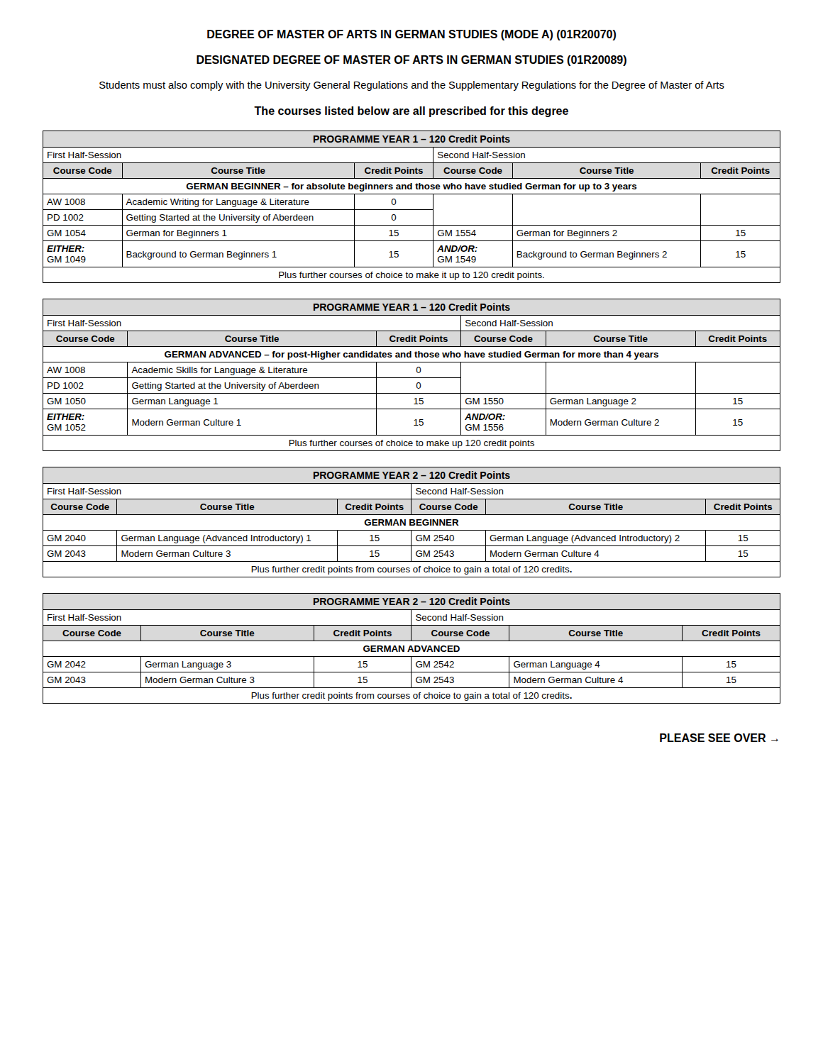DEGREE OF MASTER OF ARTS IN GERMAN STUDIES (MODE A) (01R20070)
DESIGNATED DEGREE OF MASTER OF ARTS IN GERMAN STUDIES (01R20089)
Students must also comply with the University General Regulations and the Supplementary Regulations for the Degree of Master of Arts
The courses listed below are all prescribed for this degree
| PROGRAMME YEAR 1 – 120 Credit Points |
| First Half-Session | Second Half-Session |
| Course Code | Course Title | Credit Points | Course Code | Course Title | Credit Points |
| GERMAN BEGINNER – for absolute beginners and those who have studied German for up to 3 years |
| AW 1008 | Academic Writing for Language & Literature | 0 | | | |
| PD 1002 | Getting Started at the University of Aberdeen | 0 |
| GM 1054 | German for Beginners 1 | 15 | GM 1554 | German for Beginners 2 | 15 |
| EITHER: GM 1049 | Background to German Beginners 1 | 15 | AND/OR: GM 1549 | Background to German Beginners 2 | 15 |
| Plus further courses of choice to make it up to 120 credit points. |
| PROGRAMME YEAR 1 – 120 Credit Points |
| First Half-Session | Second Half-Session |
| Course Code | Course Title | Credit Points | Course Code | Course Title | Credit Points |
| GERMAN ADVANCED – for post-Higher candidates and those who have studied German for more than 4 years |
| AW 1008 | Academic Skills for Language & Literature | 0 | | | |
| PD 1002 | Getting Started at the University of Aberdeen | 0 |
| GM 1050 | German Language 1 | 15 | GM 1550 | German Language 2 | 15 |
| EITHER: GM 1052 | Modern German Culture 1 | 15 | AND/OR: GM 1556 | Modern German Culture 2 | 15 |
| Plus further courses of choice to make up 120 credit points |
| PROGRAMME YEAR 2 – 120 Credit Points |
| First Half-Session | Second Half-Session |
| Course Code | Course Title | Credit Points | Course Code | Course Title | Credit Points |
| GERMAN BEGINNER |
| GM 2040 | German Language (Advanced Introductory) 1 | 15 | GM 2540 | German Language (Advanced Introductory) 2 | 15 |
| GM 2043 | Modern German Culture 3 | 15 | GM 2543 | Modern German Culture 4 | 15 |
| Plus further credit points from courses of choice to gain a total of 120 credits . |
| PROGRAMME YEAR 2 – 120 Credit Points |
| First Half-Session | Second Half-Session |
| Course Code | Course Title | Credit Points | Course Code | Course Title | Credit Points |
| GERMAN ADVANCED |
| GM 2042 | German Language 3 | 15 | GM 2542 | German Language 4 | 15 |
| GM 2043 | Modern German Culture 3 | 15 | GM 2543 | Modern German Culture 4 | 15 |
| Plus further credit points from courses of choice to gain a total of 120 credits . |
PLEASE SEE OVER →